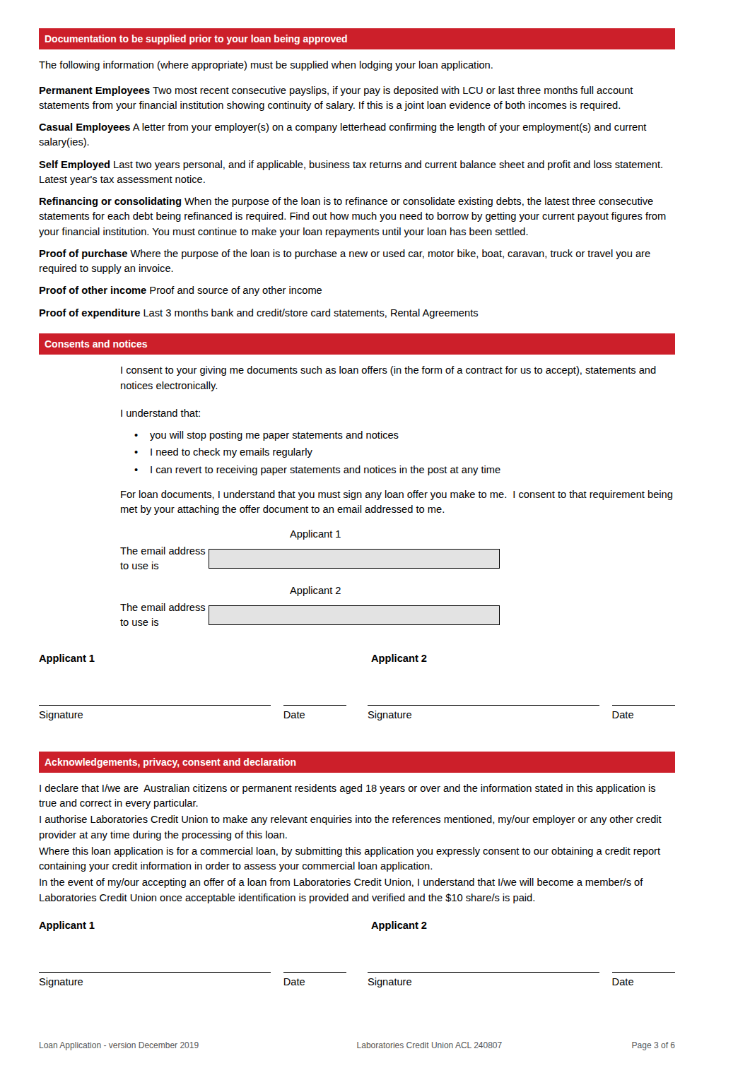Documentation to be supplied prior to your loan being approved
The following information (where appropriate) must be supplied when lodging your loan application.
Permanent Employees Two most recent consecutive payslips, if your pay is deposited with LCU or last three months full account statements from your financial institution showing continuity of salary. If this is a joint loan evidence of both incomes is required.
Casual Employees A letter from your employer(s) on a company letterhead confirming the length of your employment(s) and current salary(ies).
Self Employed Last two years personal, and if applicable, business tax returns and current balance sheet and profit and loss statement. Latest year's tax assessment notice.
Refinancing or consolidating When the purpose of the loan is to refinance or consolidate existing debts, the latest three consecutive statements for each debt being refinanced is required. Find out how much you need to borrow by getting your current payout figures from your financial institution. You must continue to make your loan repayments until your loan has been settled.
Proof of purchase Where the purpose of the loan is to purchase a new or used car, motor bike, boat, caravan, truck or travel you are required to supply an invoice.
Proof of other income Proof and source of any other income
Proof of expenditure Last 3 months bank and credit/store card statements, Rental Agreements
Consents and notices
I consent to your giving me documents such as loan offers (in the form of a contract for us to accept), statements and notices electronically.
I understand that:
you will stop posting me paper statements and notices
I need to check my emails regularly
I can revert to receiving paper statements and notices in the post at any time
For loan documents, I understand that you must sign any loan offer you make to me. I consent to that requirement being met by your attaching the offer document to an email addressed to me.
Applicant 1
The email address to use is
Applicant 2
The email address to use is
Applicant 1
Applicant 2
Signature
Date
Signature
Date
Acknowledgements, privacy, consent and declaration
I declare that I/we are Australian citizens or permanent residents aged 18 years or over and the information stated in this application is true and correct in every particular.
I authorise Laboratories Credit Union to make any relevant enquiries into the references mentioned, my/our employer or any other credit provider at any time during the processing of this loan.
Where this loan application is for a commercial loan, by submitting this application you expressly consent to our obtaining a credit report containing your credit information in order to assess your commercial loan application.
In the event of my/our accepting an offer of a loan from Laboratories Credit Union, I understand that I/we will become a member/s of Laboratories Credit Union once acceptable identification is provided and verified and the $10 share/s is paid.
Applicant 1
Applicant 2
Signature
Date
Signature
Date
Loan Application - version December 2019
Laboratories Credit Union ACL 240807
Page 3 of 6